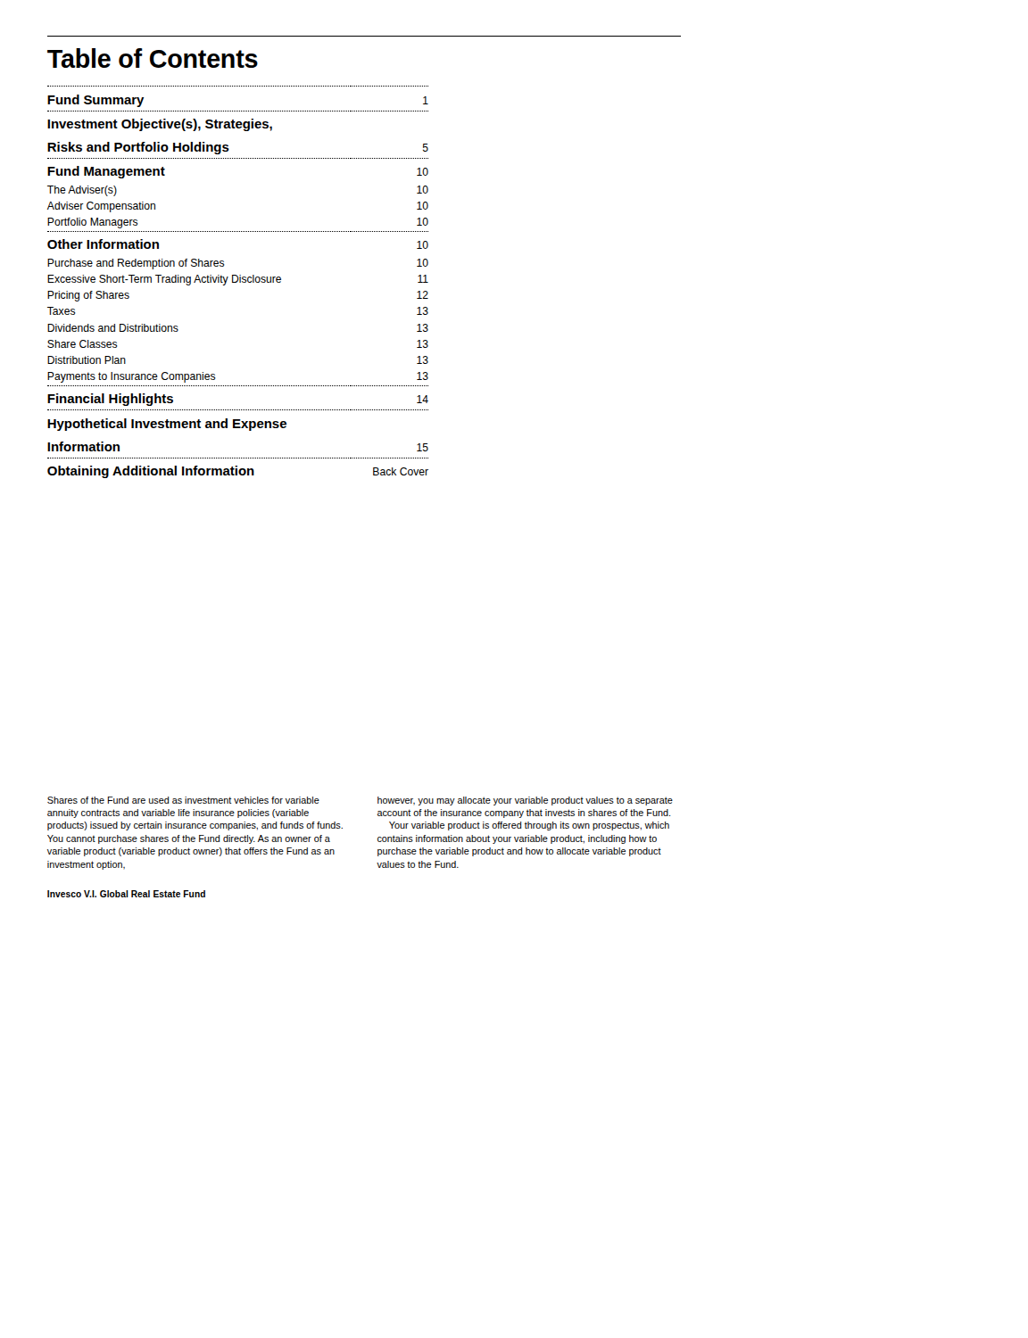Table of Contents
| Fund Summary | 1 |
| Investment Objective(s), Strategies, | |
| Risks and Portfolio Holdings | 5 |
| Fund Management | 10 |
| The Adviser(s) | 10 |
| Adviser Compensation | 10 |
| Portfolio Managers | 10 |
| Other Information | 10 |
| Purchase and Redemption of Shares | 10 |
| Excessive Short-Term Trading Activity Disclosure | 11 |
| Pricing of Shares | 12 |
| Taxes | 13 |
| Dividends and Distributions | 13 |
| Share Classes | 13 |
| Distribution Plan | 13 |
| Payments to Insurance Companies | 13 |
| Financial Highlights | 14 |
| Hypothetical Investment and Expense | |
| Information | 15 |
| Obtaining Additional Information | Back Cover |
Shares of the Fund are used as investment vehicles for variable annuity contracts and variable life insurance policies (variable products) issued by certain insurance companies, and funds of funds. You cannot purchase shares of the Fund directly. As an owner of a variable product (variable product owner) that offers the Fund as an investment option,
however, you may allocate your variable product values to a separate account of the insurance company that invests in shares of the Fund.
Your variable product is offered through its own prospectus, which contains information about your variable product, including how to purchase the variable product and how to allocate variable product values to the Fund.
Invesco V.I. Global Real Estate Fund